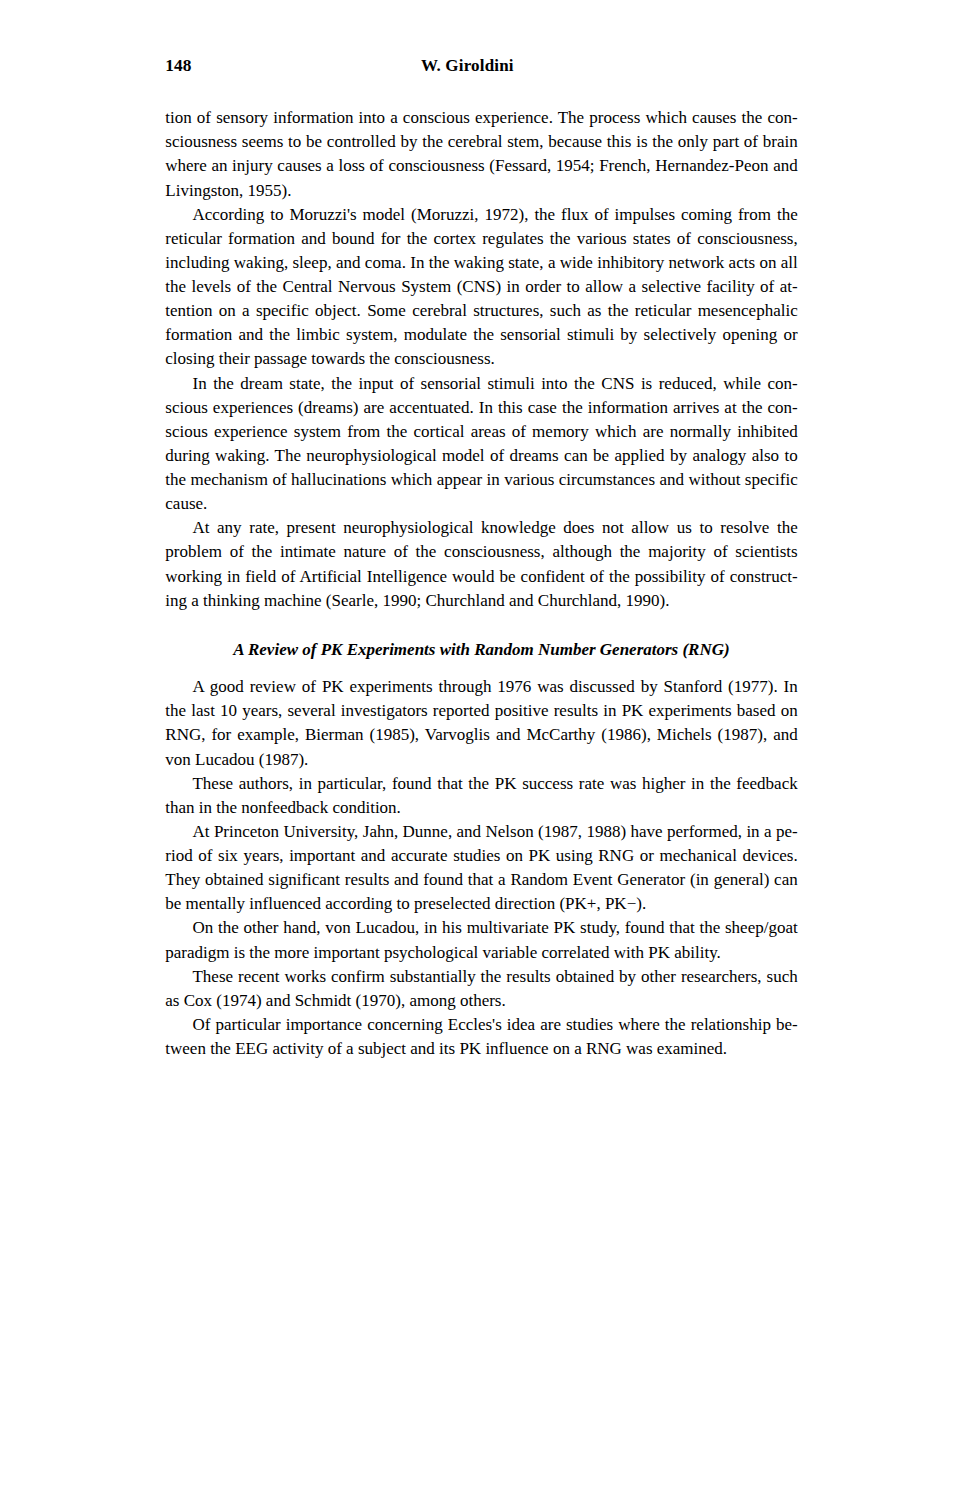148 W. Giroldini
tion of sensory information into a conscious experience. The process which causes the consciousness seems to be controlled by the cerebral stem, because this is the only part of brain where an injury causes a loss of consciousness (Fessard, 1954; French, Hernandez-Peon and Livingston, 1955).
According to Moruzzi's model (Moruzzi, 1972), the flux of impulses coming from the reticular formation and bound for the cortex regulates the various states of consciousness, including waking, sleep, and coma. In the waking state, a wide inhibitory network acts on all the levels of the Central Nervous System (CNS) in order to allow a selective facility of attention on a specific object. Some cerebral structures, such as the reticular mesencephalic formation and the limbic system, modulate the sensorial stimuli by selectively opening or closing their passage towards the consciousness.
In the dream state, the input of sensorial stimuli into the CNS is reduced, while conscious experiences (dreams) are accentuated. In this case the information arrives at the conscious experience system from the cortical areas of memory which are normally inhibited during waking. The neurophysiological model of dreams can be applied by analogy also to the mechanism of hallucinations which appear in various circumstances and without specific cause.
At any rate, present neurophysiological knowledge does not allow us to resolve the problem of the intimate nature of the consciousness, although the majority of scientists working in field of Artificial Intelligence would be confident of the possibility of constructing a thinking machine (Searle, 1990; Churchland and Churchland, 1990).
A Review of PK Experiments with Random Number Generators (RNG)
A good review of PK experiments through 1976 was discussed by Stanford (1977). In the last 10 years, several investigators reported positive results in PK experiments based on RNG, for example, Bierman (1985), Varvoglis and McCarthy (1986), Michels (1987), and von Lucadou (1987).
These authors, in particular, found that the PK success rate was higher in the feedback than in the nonfeedback condition.
At Princeton University, Jahn, Dunne, and Nelson (1987, 1988) have performed, in a period of six years, important and accurate studies on PK using RNG or mechanical devices. They obtained significant results and found that a Random Event Generator (in general) can be mentally influenced according to preselected direction (PK+, PK−).
On the other hand, von Lucadou, in his multivariate PK study, found that the sheep/goat paradigm is the more important psychological variable correlated with PK ability.
These recent works confirm substantially the results obtained by other researchers, such as Cox (1974) and Schmidt (1970), among others.
Of particular importance concerning Eccles's idea are studies where the relationship between the EEG activity of a subject and its PK influence on a RNG was examined.